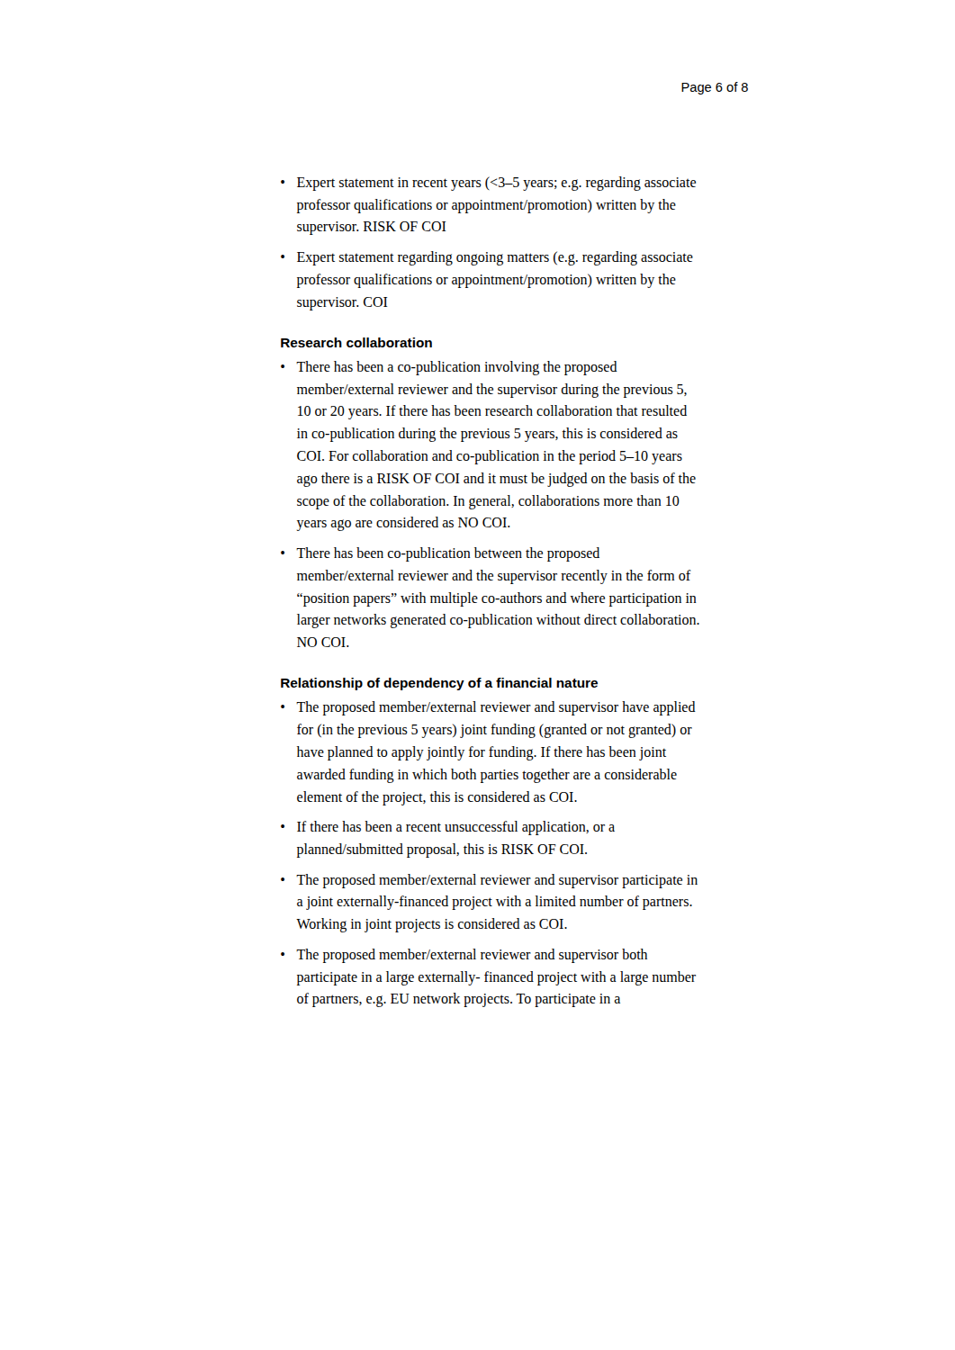Page 6 of 8
Expert statement in recent years (<3–5 years; e.g. regarding associate professor qualifications or appointment/promotion) written by the supervisor. RISK OF COI
Expert statement regarding ongoing matters (e.g. regarding associate professor qualifications or appointment/promotion) written by the supervisor. COI
Research collaboration
There has been a co-publication involving the proposed member/external reviewer and the supervisor during the previous 5, 10 or 20 years. If there has been research collaboration that resulted in co-publication during the previous 5 years, this is considered as COI. For collaboration and co-publication in the period 5–10 years ago there is a RISK OF COI and it must be judged on the basis of the scope of the collaboration. In general, collaborations more than 10 years ago are considered as NO COI.
There has been co-publication between the proposed member/external reviewer and the supervisor recently in the form of “position papers” with multiple co-authors and where participation in larger networks generated co-publication without direct collaboration. NO COI.
Relationship of dependency of a financial nature
The proposed member/external reviewer and supervisor have applied for (in the previous 5 years) joint funding (granted or not granted) or have planned to apply jointly for funding. If there has been joint awarded funding in which both parties together are a considerable element of the project, this is considered as COI.
If there has been a recent unsuccessful application, or a planned/submitted proposal, this is RISK OF COI.
The proposed member/external reviewer and supervisor participate in a joint externally-financed project with a limited number of partners. Working in joint projects is considered as COI.
The proposed member/external reviewer and supervisor both participate in a large externally- financed project with a large number of partners, e.g. EU network projects. To participate in a